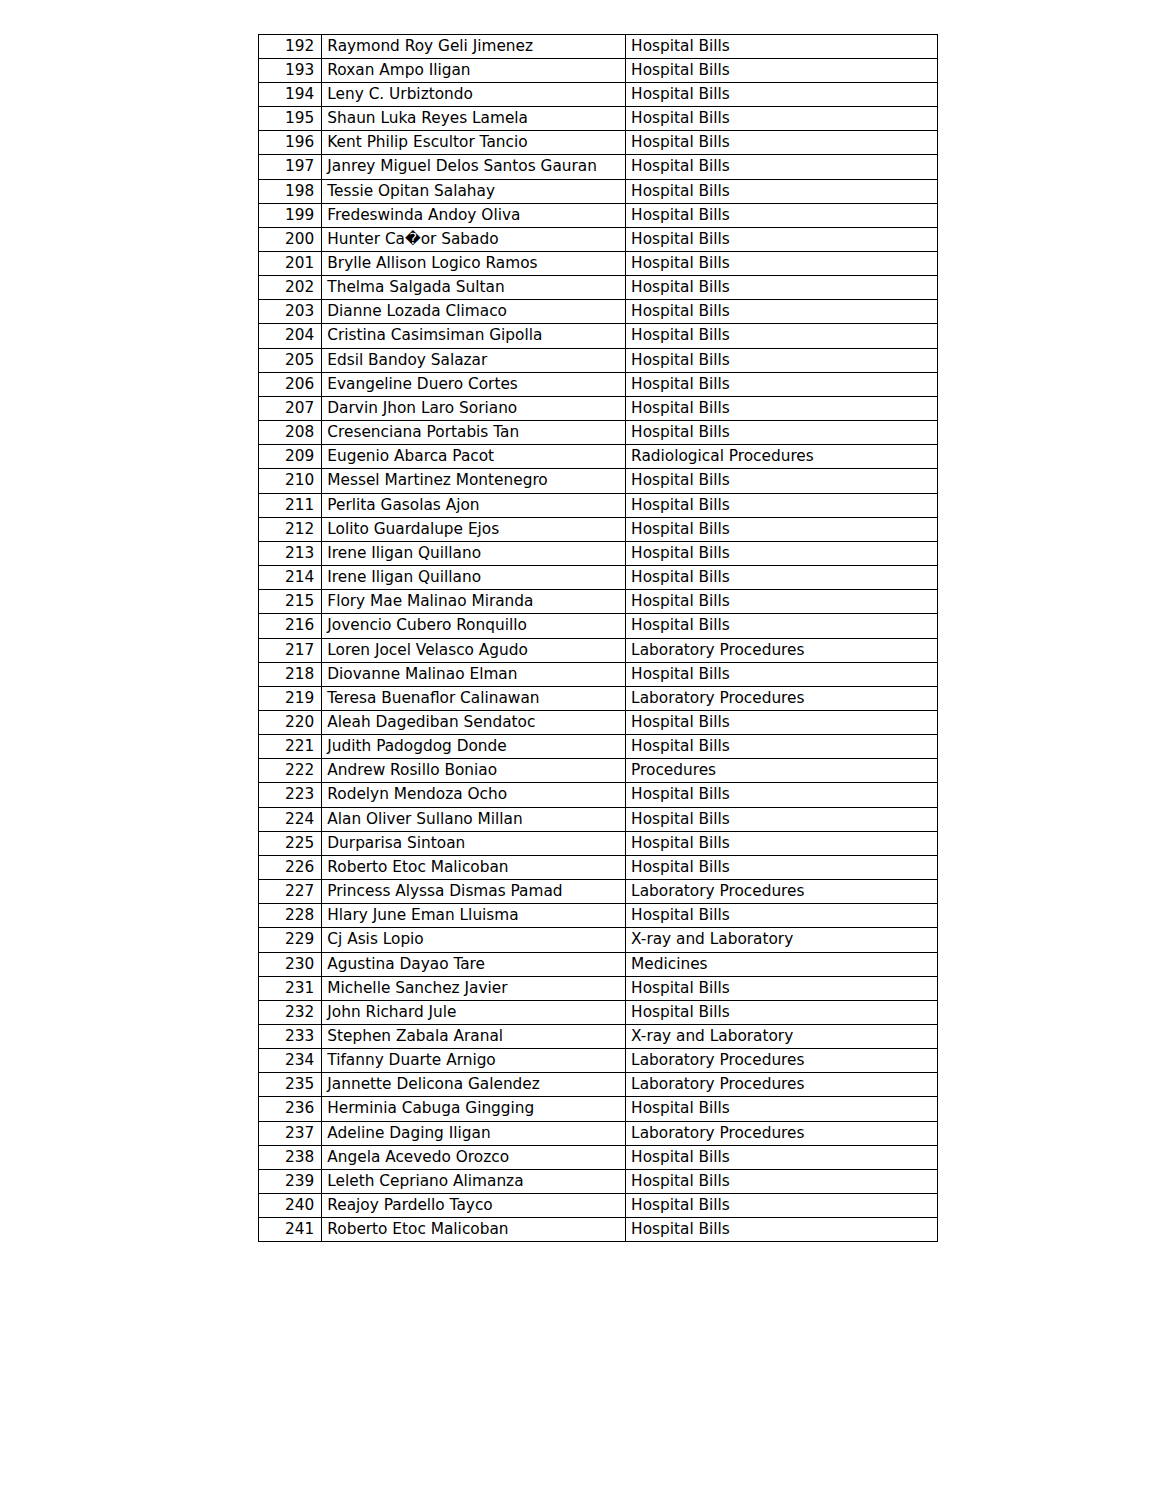| 192 | Raymond Roy Geli Jimenez | Hospital Bills |
| 193 | Roxan Ampo Iligan | Hospital Bills |
| 194 | Leny C. Urbiztondo | Hospital Bills |
| 195 | Shaun Luka Reyes Lamela | Hospital Bills |
| 196 | Kent Philip Escultor Tancio | Hospital Bills |
| 197 | Janrey Miguel Delos Santos Gauran | Hospital Bills |
| 198 | Tessie Opitan Salahay | Hospital Bills |
| 199 | Fredeswinda Andoy Oliva | Hospital Bills |
| 200 | Hunter Ca�or Sabado | Hospital Bills |
| 201 | Brylle Allison Logico Ramos | Hospital Bills |
| 202 | Thelma Salgada Sultan | Hospital Bills |
| 203 | Dianne Lozada Climaco | Hospital Bills |
| 204 | Cristina Casimsiman Gipolla | Hospital Bills |
| 205 | Edsil Bandoy Salazar | Hospital Bills |
| 206 | Evangeline Duero Cortes | Hospital Bills |
| 207 | Darvin Jhon Laro Soriano | Hospital Bills |
| 208 | Cresenciana Portabis Tan | Hospital Bills |
| 209 | Eugenio Abarca Pacot | Radiological Procedures |
| 210 | Messel Martinez Montenegro | Hospital Bills |
| 211 | Perlita Gasolas Ajon | Hospital Bills |
| 212 | Lolito Guardalupe Ejos | Hospital Bills |
| 213 | Irene Iligan Quillano | Hospital Bills |
| 214 | Irene Iligan Quillano | Hospital Bills |
| 215 | Flory Mae Malinao Miranda | Hospital Bills |
| 216 | Jovencio Cubero Ronquillo | Hospital Bills |
| 217 | Loren Jocel Velasco Agudo | Laboratory Procedures |
| 218 | Diovanne Malinao Elman | Hospital Bills |
| 219 | Teresa Buenaflor Calinawan | Laboratory Procedures |
| 220 | Aleah Dagediban Sendatoc | Hospital Bills |
| 221 | Judith Padogdog Donde | Hospital Bills |
| 222 | Andrew Rosillo Boniao | Procedures |
| 223 | Rodelyn Mendoza Ocho | Hospital Bills |
| 224 | Alan Oliver Sullano Millan | Hospital Bills |
| 225 | Durparisa Sintoan | Hospital Bills |
| 226 | Roberto Etoc Malicoban | Hospital Bills |
| 227 | Princess Alyssa Dismas Pamad | Laboratory Procedures |
| 228 | Hlary June Eman Lluisma | Hospital Bills |
| 229 | Cj Asis Lopio | X-ray and Laboratory |
| 230 | Agustina Dayao Tare | Medicines |
| 231 | Michelle Sanchez Javier | Hospital Bills |
| 232 | John Richard Jule | Hospital Bills |
| 233 | Stephen Zabala Aranal | X-ray and Laboratory |
| 234 | Tifanny Duarte Arnigo | Laboratory Procedures |
| 235 | Jannette Delicona Galendez | Laboratory Procedures |
| 236 | Herminia Cabuga Gingging | Hospital Bills |
| 237 | Adeline Daging Iligan | Laboratory Procedures |
| 238 | Angela Acevedo Orozco | Hospital Bills |
| 239 | Leleth Cepriano Alimanza | Hospital Bills |
| 240 | Reajoy Pardello Tayco | Hospital Bills |
| 241 | Roberto Etoc Malicoban | Hospital Bills |